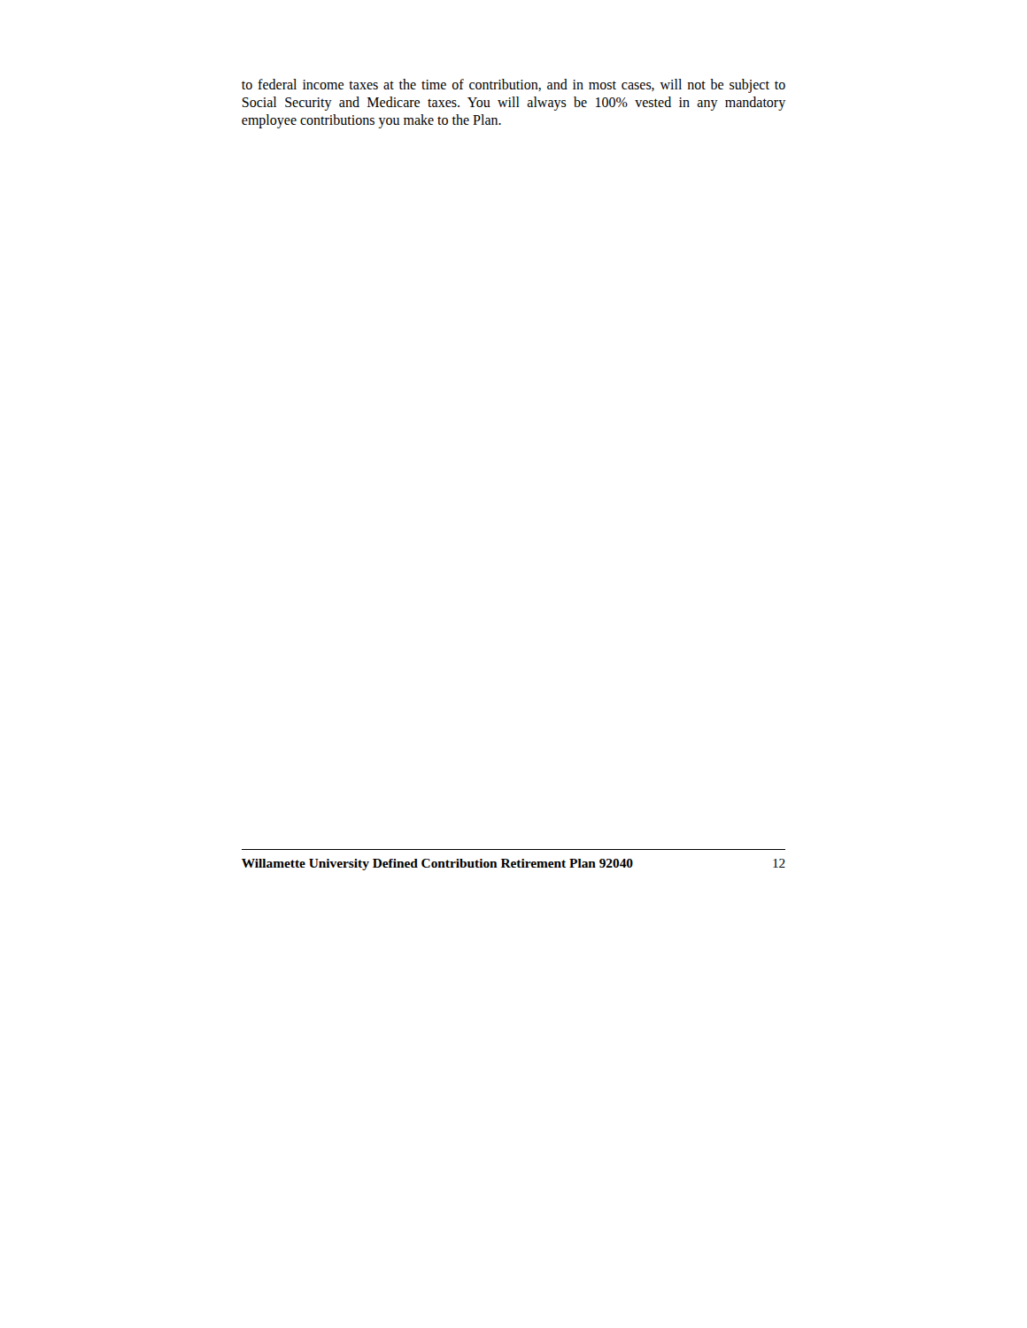to federal income taxes at the time of contribution, and in most cases, will not be subject to Social Security and Medicare taxes. You will always be 100% vested in any mandatory employee contributions you make to the Plan.
Willamette University Defined Contribution Retirement Plan 92040 12